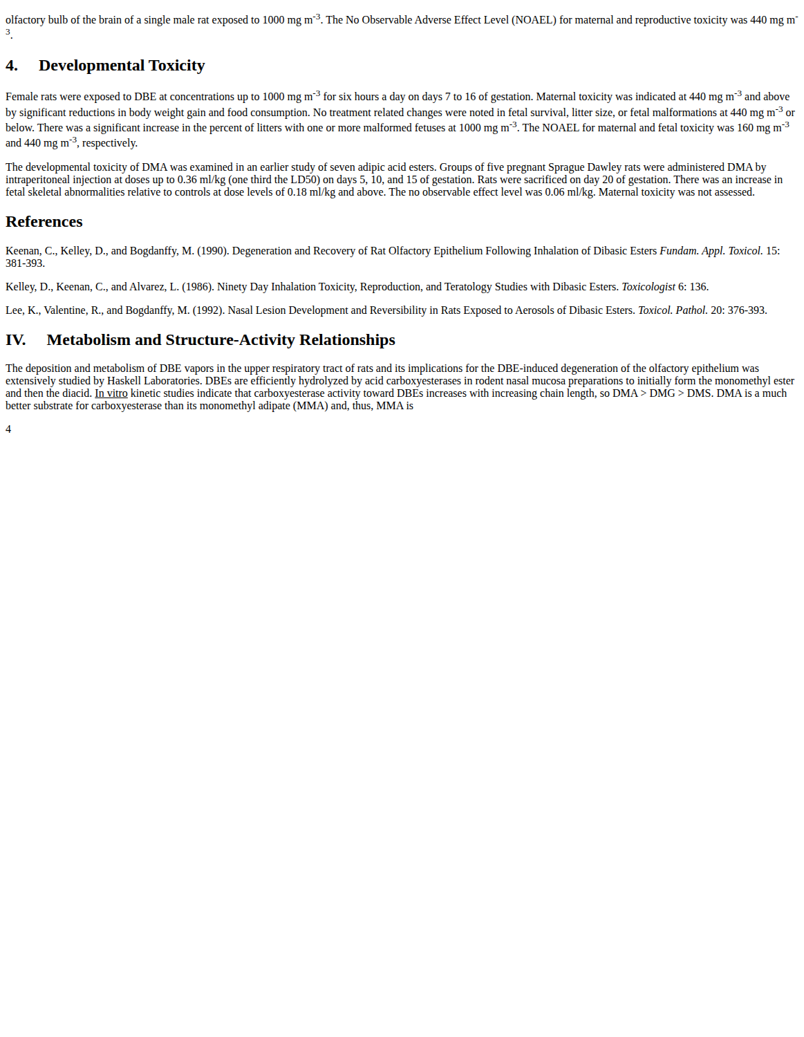olfactory bulb of the brain of a single male rat exposed to 1000 mg m-3. The No Observable Adverse Effect Level (NOAEL) for maternal and reproductive toxicity was 440 mg m-3.
4. Developmental Toxicity
Female rats were exposed to DBE at concentrations up to 1000 mg m-3 for six hours a day on days 7 to 16 of gestation. Maternal toxicity was indicated at 440 mg m-3 and above by significant reductions in body weight gain and food consumption. No treatment related changes were noted in fetal survival, litter size, or fetal malformations at 440 mg m-3 or below. There was a significant increase in the percent of litters with one or more malformed fetuses at 1000 mg m-3. The NOAEL for maternal and fetal toxicity was 160 mg m-3 and 440 mg m-3, respectively.
The developmental toxicity of DMA was examined in an earlier study of seven adipic acid esters. Groups of five pregnant Sprague Dawley rats were administered DMA by intraperitoneal injection at doses up to 0.36 ml/kg (one third the LD50) on days 5, 10, and 15 of gestation. Rats were sacrificed on day 20 of gestation. There was an increase in fetal skeletal abnormalities relative to controls at dose levels of 0.18 ml/kg and above. The no observable effect level was 0.06 ml/kg. Maternal toxicity was not assessed.
References
Keenan, C., Kelley, D., and Bogdanffy, M. (1990). Degeneration and Recovery of Rat Olfactory Epithelium Following Inhalation of Dibasic Esters Fundam. Appl. Toxicol. 15: 381-393.
Kelley, D., Keenan, C., and Alvarez, L. (1986). Ninety Day Inhalation Toxicity, Reproduction, and Teratology Studies with Dibasic Esters. Toxicologist 6: 136.
Lee, K., Valentine, R., and Bogdanffy, M. (1992). Nasal Lesion Development and Reversibility in Rats Exposed to Aerosols of Dibasic Esters. Toxicol. Pathol. 20: 376-393.
IV. Metabolism and Structure-Activity Relationships
The deposition and metabolism of DBE vapors in the upper respiratory tract of rats and its implications for the DBE-induced degeneration of the olfactory epithelium was extensively studied by Haskell Laboratories. DBEs are efficiently hydrolyzed by acid carboxyesterases in rodent nasal mucosa preparations to initially form the monomethyl ester and then the diacid. In vitro kinetic studies indicate that carboxyesterase activity toward DBEs increases with increasing chain length, so DMA > DMG > DMS. DMA is a much better substrate for carboxyesterase than its monomethyl adipate (MMA) and, thus, MMA is
4